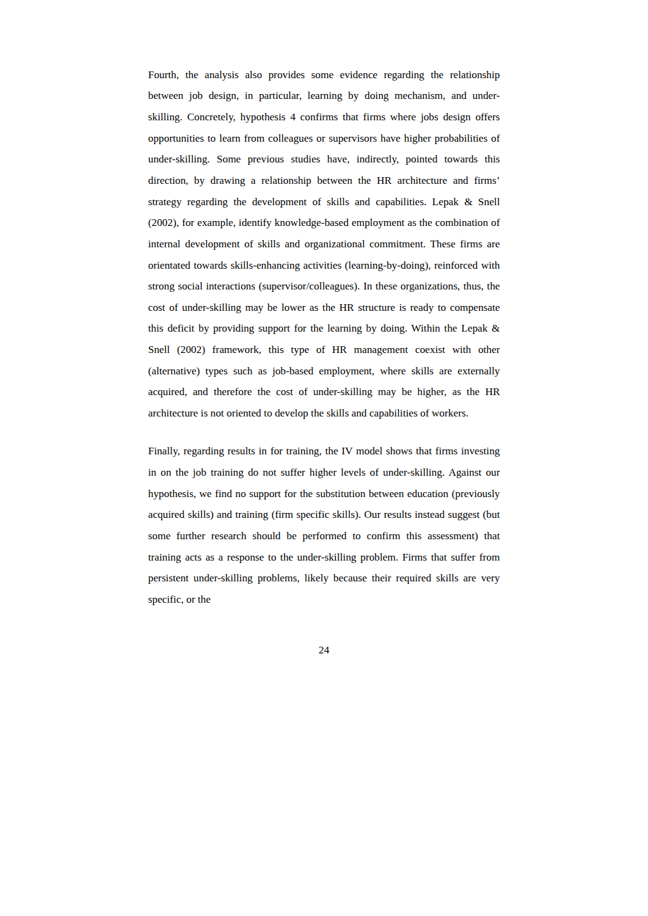Fourth, the analysis also provides some evidence regarding the relationship between job design, in particular, learning by doing mechanism, and under-skilling. Concretely, hypothesis 4 confirms that firms where jobs design offers opportunities to learn from colleagues or supervisors have higher probabilities of under-skilling. Some previous studies have, indirectly, pointed towards this direction, by drawing a relationship between the HR architecture and firms’ strategy regarding the development of skills and capabilities. Lepak & Snell (2002), for example, identify knowledge-based employment as the combination of internal development of skills and organizational commitment. These firms are orientated towards skills-enhancing activities (learning-by-doing), reinforced with strong social interactions (supervisor/colleagues). In these organizations, thus, the cost of under-skilling may be lower as the HR structure is ready to compensate this deficit by providing support for the learning by doing. Within the Lepak & Snell (2002) framework, this type of HR management coexist with other (alternative) types such as job-based employment, where skills are externally acquired, and therefore the cost of under-skilling may be higher, as the HR architecture is not oriented to develop the skills and capabilities of workers.
Finally, regarding results in for training, the IV model shows that firms investing in on the job training do not suffer higher levels of under-skilling. Against our hypothesis, we find no support for the substitution between education (previously acquired skills) and training (firm specific skills). Our results instead suggest (but some further research should be performed to confirm this assessment) that training acts as a response to the under-skilling problem. Firms that suffer from persistent under-skilling problems, likely because their required skills are very specific, or the
24